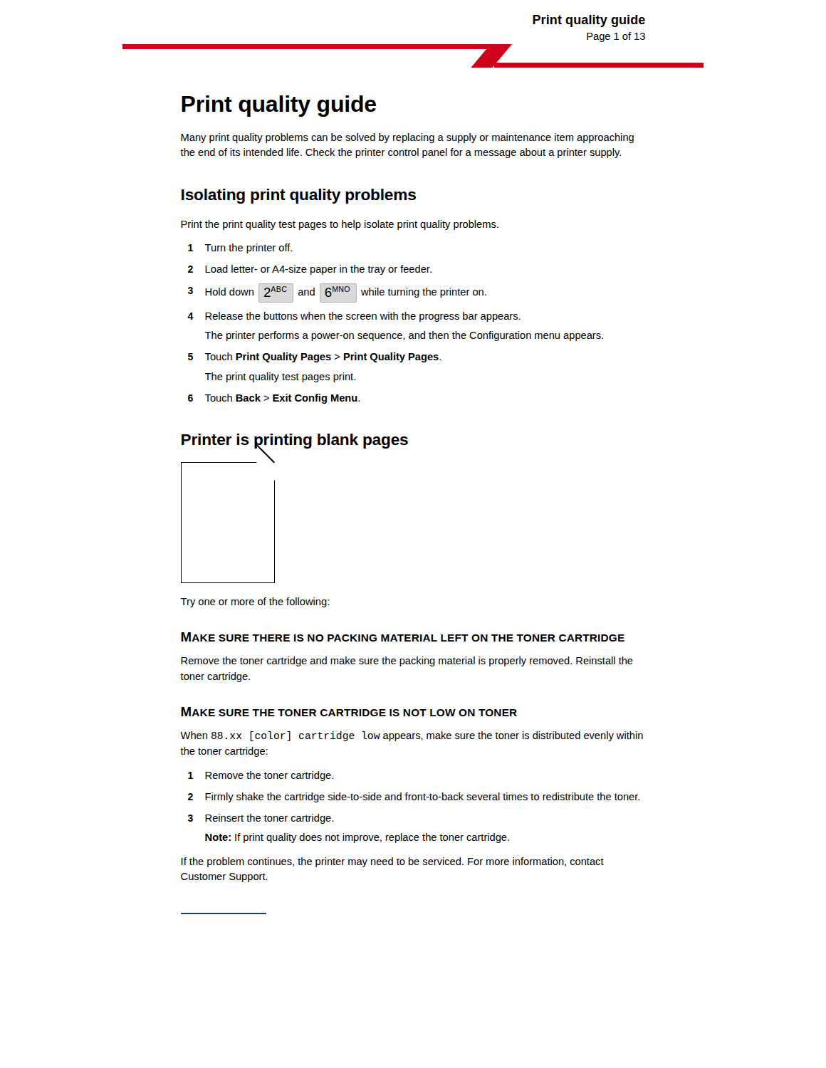Print quality guide
Page 1 of 13
Print quality guide
Many print quality problems can be solved by replacing a supply or maintenance item approaching the end of its intended life. Check the printer control panel for a message about a printer supply.
Isolating print quality problems
Print the print quality test pages to help isolate print quality problems.
Turn the printer off.
Load letter- or A4-size paper in the tray or feeder.
Hold down 2 ABC and 6 MNO while turning the printer on.
Release the buttons when the screen with the progress bar appears.
The printer performs a power-on sequence, and then the Configuration menu appears.
Touch Print Quality Pages > Print Quality Pages.
The print quality test pages print.
Touch Back > Exit Config Menu.
Printer is printing blank pages
Try one or more of the following:
MAKE SURE THERE IS NO PACKING MATERIAL LEFT ON THE TONER CARTRIDGE
Remove the toner cartridge and make sure the packing material is properly removed. Reinstall the toner cartridge.
MAKE SURE THE TONER CARTRIDGE IS NOT LOW ON TONER
When 88.xx [color] cartridge low appears, make sure the toner is distributed evenly within the toner cartridge:
Remove the toner cartridge.
Firmly shake the cartridge side-to-side and front-to-back several times to redistribute the toner.
Reinsert the toner cartridge.
Note: If print quality does not improve, replace the toner cartridge.
If the problem continues, the printer may need to be serviced. For more information, contact Customer Support.